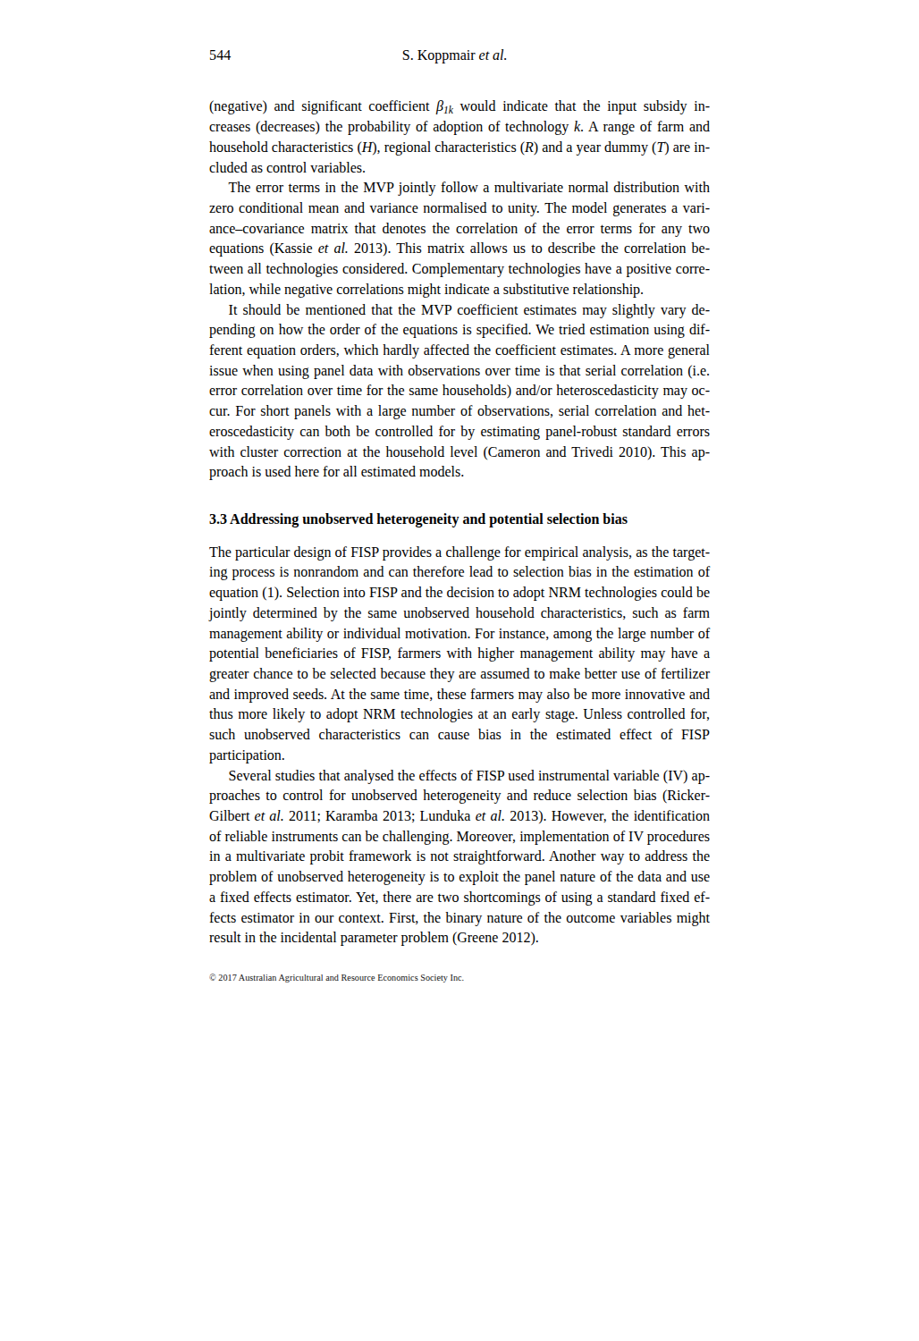544
S. Koppmair et al.
(negative) and significant coefficient β1k would indicate that the input subsidy increases (decreases) the probability of adoption of technology k. A range of farm and household characteristics (H), regional characteristics (R) and a year dummy (T) are included as control variables.
The error terms in the MVP jointly follow a multivariate normal distribution with zero conditional mean and variance normalised to unity. The model generates a variance–covariance matrix that denotes the correlation of the error terms for any two equations (Kassie et al. 2013). This matrix allows us to describe the correlation between all technologies considered. Complementary technologies have a positive correlation, while negative correlations might indicate a substitutive relationship.
It should be mentioned that the MVP coefficient estimates may slightly vary depending on how the order of the equations is specified. We tried estimation using different equation orders, which hardly affected the coefficient estimates. A more general issue when using panel data with observations over time is that serial correlation (i.e. error correlation over time for the same households) and/or heteroscedasticity may occur. For short panels with a large number of observations, serial correlation and heteroscedasticity can both be controlled for by estimating panel-robust standard errors with cluster correction at the household level (Cameron and Trivedi 2010). This approach is used here for all estimated models.
3.3 Addressing unobserved heterogeneity and potential selection bias
The particular design of FISP provides a challenge for empirical analysis, as the targeting process is nonrandom and can therefore lead to selection bias in the estimation of equation (1). Selection into FISP and the decision to adopt NRM technologies could be jointly determined by the same unobserved household characteristics, such as farm management ability or individual motivation. For instance, among the large number of potential beneficiaries of FISP, farmers with higher management ability may have a greater chance to be selected because they are assumed to make better use of fertilizer and improved seeds. At the same time, these farmers may also be more innovative and thus more likely to adopt NRM technologies at an early stage. Unless controlled for, such unobserved characteristics can cause bias in the estimated effect of FISP participation.
Several studies that analysed the effects of FISP used instrumental variable (IV) approaches to control for unobserved heterogeneity and reduce selection bias (Ricker-Gilbert et al. 2011; Karamba 2013; Lunduka et al. 2013). However, the identification of reliable instruments can be challenging. Moreover, implementation of IV procedures in a multivariate probit framework is not straightforward. Another way to address the problem of unobserved heterogeneity is to exploit the panel nature of the data and use a fixed effects estimator. Yet, there are two shortcomings of using a standard fixed effects estimator in our context. First, the binary nature of the outcome variables might result in the incidental parameter problem (Greene 2012).
© 2017 Australian Agricultural and Resource Economics Society Inc.